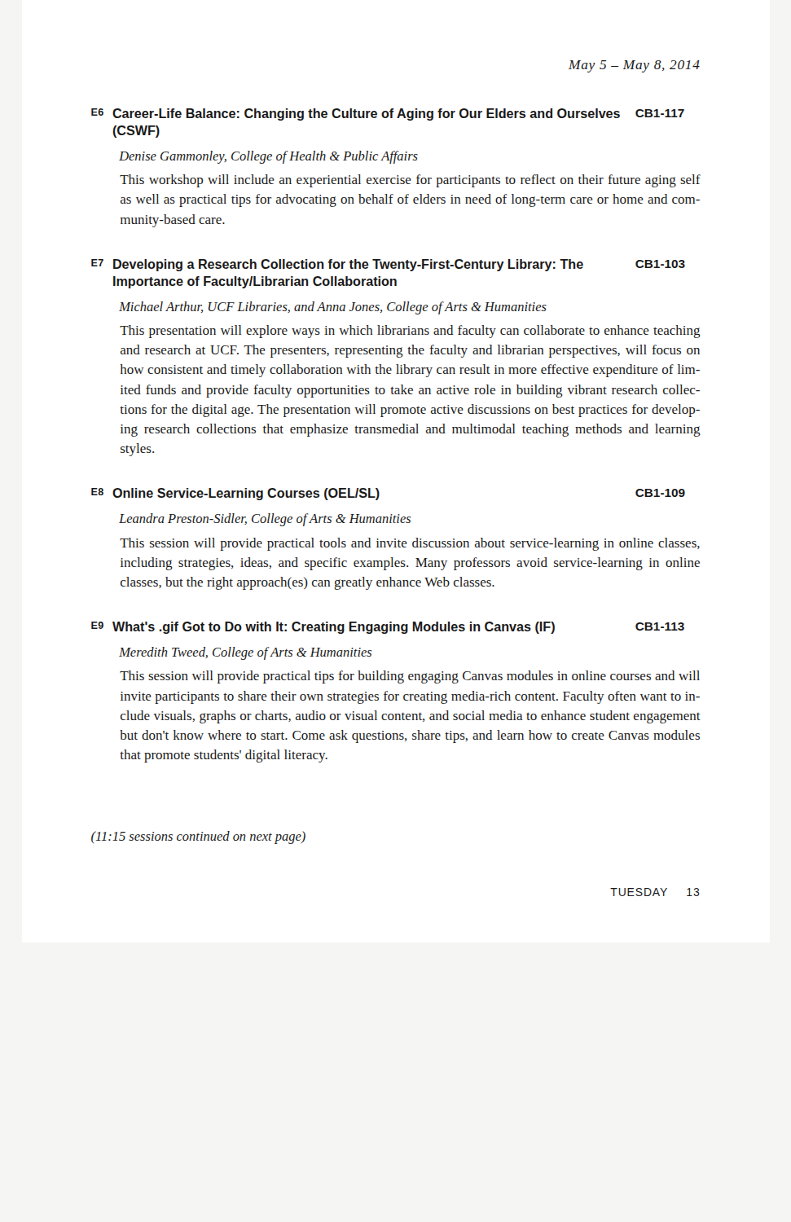May 5 – May 8, 2014
E6 Career-Life Balance: Changing the Culture of Aging for Our Elders and Ourselves (CSWF) CB1-117
Denise Gammonley, College of Health & Public Affairs
This workshop will include an experiential exercise for participants to reflect on their future aging self as well as practical tips for advocating on behalf of elders in need of long-term care or home and community-based care.
E7 Developing a Research Collection for the Twenty-First-Century Library: The Importance of Faculty/Librarian Collaboration CB1-103
Michael Arthur, UCF Libraries, and Anna Jones, College of Arts & Humanities
This presentation will explore ways in which librarians and faculty can collaborate to enhance teaching and research at UCF. The presenters, representing the faculty and librarian perspectives, will focus on how consistent and timely collaboration with the library can result in more effective expenditure of limited funds and provide faculty opportunities to take an active role in building vibrant research collections for the digital age. The presentation will promote active discussions on best practices for developing research collections that emphasize transmedial and multimodal teaching methods and learning styles.
E8 Online Service-Learning Courses (OEL/SL) CB1-109
Leandra Preston-Sidler, College of Arts & Humanities
This session will provide practical tools and invite discussion about service-learning in online classes, including strategies, ideas, and specific examples. Many professors avoid service-learning in online classes, but the right approach(es) can greatly enhance Web classes.
E9 What's .gif Got to Do with It: Creating Engaging Modules in Canvas (IF) CB1-113
Meredith Tweed, College of Arts & Humanities
This session will provide practical tips for building engaging Canvas modules in online courses and will invite participants to share their own strategies for creating media-rich content. Faculty often want to include visuals, graphs or charts, audio or visual content, and social media to enhance student engagement but don't know where to start. Come ask questions, share tips, and learn how to create Canvas modules that promote students' digital literacy.
(11:15 sessions continued on next page)
TUESDAY 13